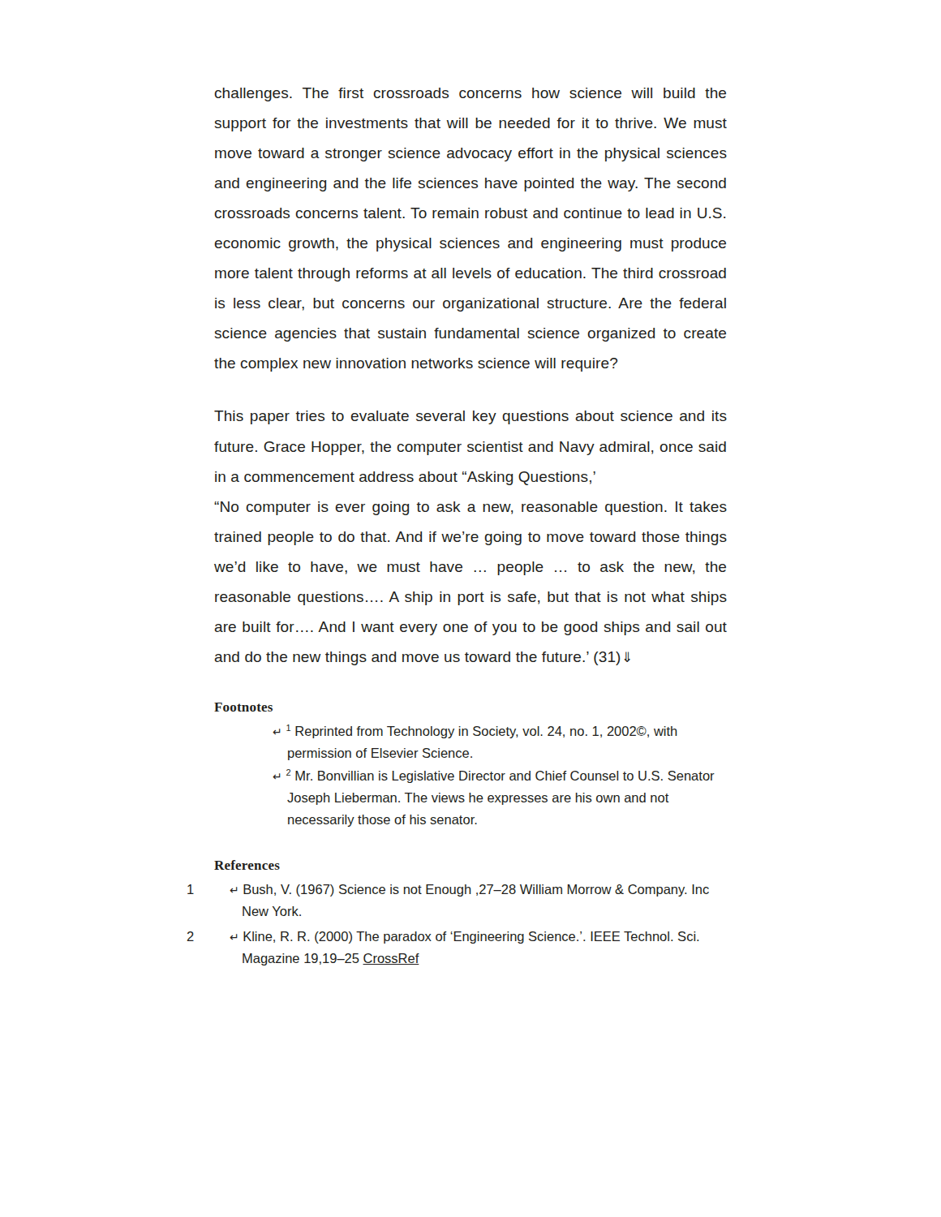challenges. The first crossroads concerns how science will build the support for the investments that will be needed for it to thrive. We must move toward a stronger science advocacy effort in the physical sciences and engineering and the life sciences have pointed the way. The second crossroads concerns talent. To remain robust and continue to lead in U.S. economic growth, the physical sciences and engineering must produce more talent through reforms at all levels of education. The third crossroad is less clear, but concerns our organizational structure. Are the federal science agencies that sustain fundamental science organized to create the complex new innovation networks science will require?
This paper tries to evaluate several key questions about science and its future. Grace Hopper, the computer scientist and Navy admiral, once said in a commencement address about “Asking Questions,’
“No computer is ever going to ask a new, reasonable question. It takes trained people to do that. And if we’re going to move toward those things we’d like to have, we must have … people … to ask the new, the reasonable questions…. A ship in port is safe, but that is not what ships are built for…. And I want every one of you to be good ships and sail out and do the new things and move us toward the future.’ (31)⇓
Footnotes
↵ 1 Reprinted from Technology in Society, vol. 24, no. 1, 2002©, with permission of Elsevier Science.
↵ 2 Mr. Bonvillian is Legislative Director and Chief Counsel to U.S. Senator Joseph Lieberman. The views he expresses are his own and not necessarily those of his senator.
References
1 ↵ Bush, V. (1967) Science is not Enough ,27–28 William Morrow & Company. Inc New York.
2 ↵ Kline, R. R. (2000) The paradox of ‘Engineering Science.’. IEEE Technol. Sci. Magazine 19,19–25 CrossRef